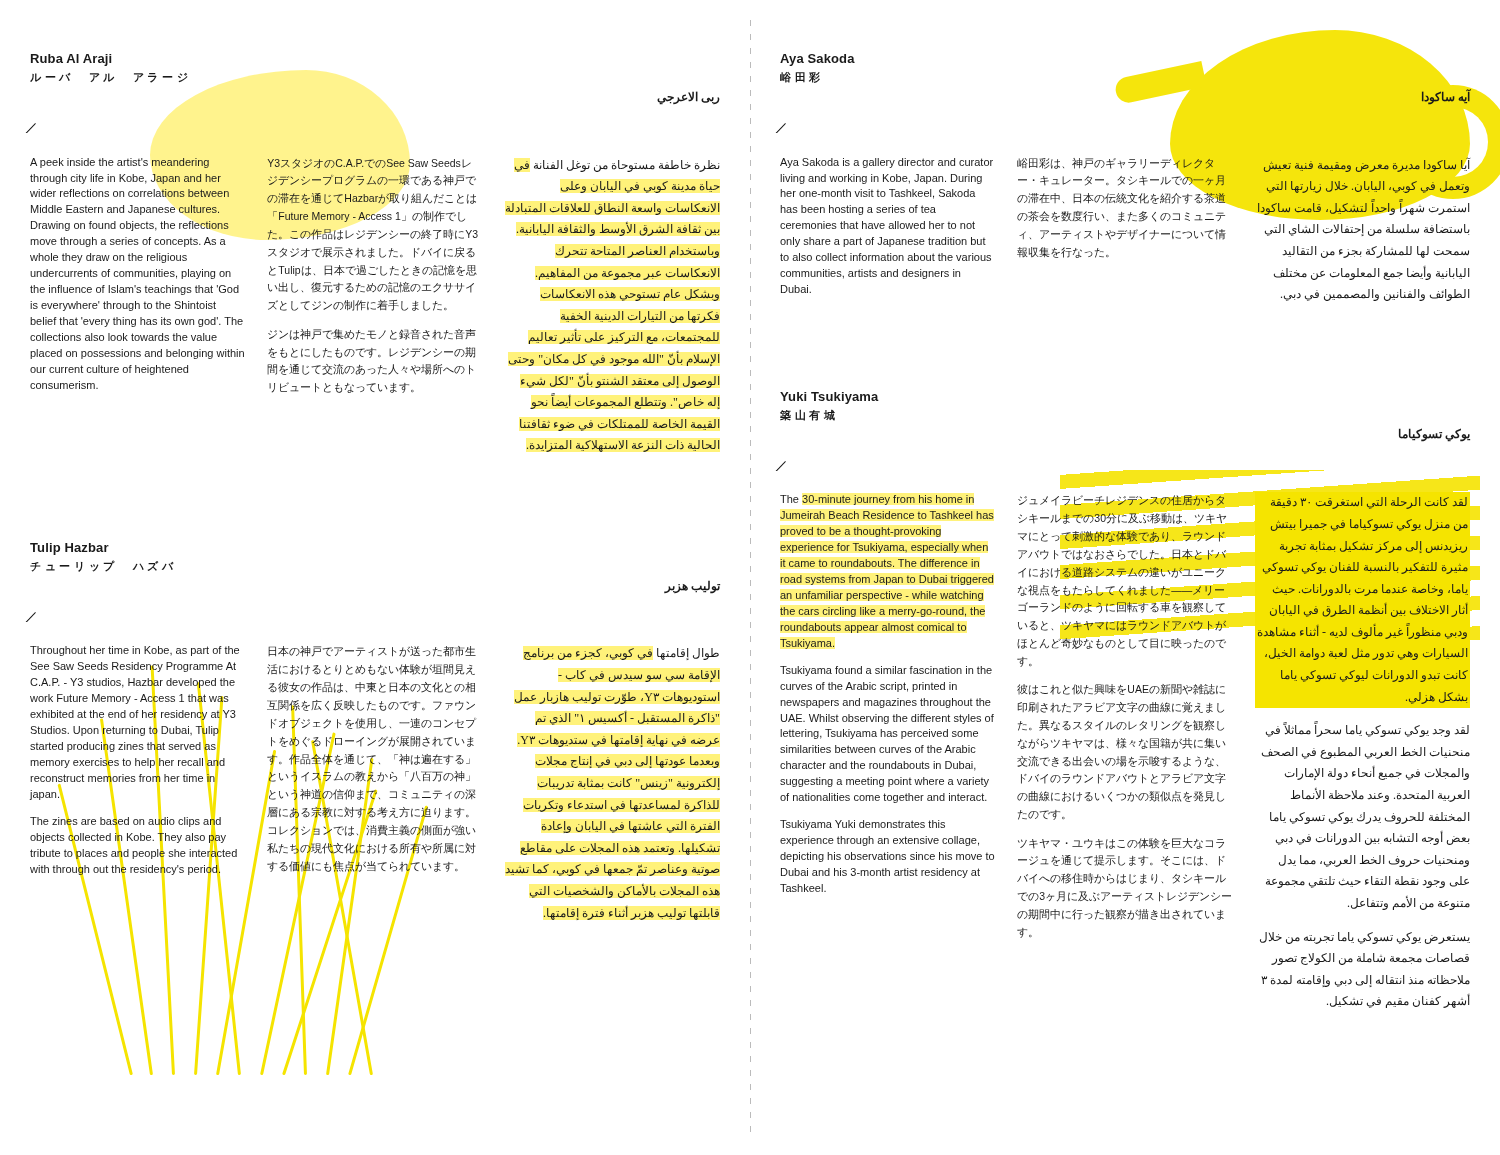Ruba Al Araji ルーバ　アル　アラージ ربى الاعرجي
⁄⁄
A peek inside the artist's meandering through city life in Kobe, Japan and her wider reflections on correlations between Middle Eastern and Japanese cultures. Drawing on found objects, the reflections move through a series of concepts. As a whole they draw on the religious undercurrents of communities, playing on the influence of Islam's teachings that 'God is everywhere' through to the Shintoist belief that 'every thing has its own god'. The collections also look towards the value placed on possessions and belonging within our current culture of heightened consumerism.
Y3スタジオのC.A.P.でのSee Saw Seedsレジデンシープログラムの一環である神戸での滞在を通じてHazbarが取り組んだことは「Future Memory - Access 1」の制作でした。この作品はレジデンシーの終了時にY3スタジオで展示されました。ドバイに戻るとTulipは、日本で過ごしたときの記憶を思い出し、復元するための記憶のエクササイズとしてジンの制作に着手しました。
ジンは神戸で集めたモノと録音された音声をもとにしたものです。レジデンシーの期間を通じて交流のあった人々や場所へのトリビュートともなっています。
نظرة خاطفة مستوحاة من توغل الفنانة في حياة مدينة كوبي في اليابان وعلى الانعكاسات واسعة النطاق للعلاقات المتبادلة بين ثقافة الشرق الأوسط والثقافة اليابانية. وباستخدام العناصر المتاحة تتحرك الانعكاسات عبر مجموعة من المفاهيم. وبشكل عام تستوحي هذه الانعكاسات فكرتها من التيارات الدينية الخفية للمجتمعات، مع التركيز على تأثير تعاليم الإسلام بأنّ "الله موجود في كل مكان" وحتى الوصول إلى معتقد الشنتو بأنّ "لكل شيء إله خاص". وتتطلع المجموعات أيضاً نحو القيمة الخاصة للممتلكات في ضوء ثقافتنا الحالية ذات النزعة الاستهلاكية المتزايدة.
Tulip Hazbar チューリップ　ハズバ توليب هزبر
⁄⁄
Throughout her time in Kobe, as part of the See Saw Seeds Residency Programme At C.A.P. - Y3 studios, Hazbar developed the work Future Memory - Access 1 that was exhibited at the end of her residency at Y3 Studios. Upon returning to Dubai, Tulip started producing zines that served as memory exercises to help her recall and reconstruct memories from her time in japan.
The zines are based on audio clips and objects collected in Kobe. They also pay tribute to places and people she interacted with through out the residency's period.
日本の神戸でアーティストが送った都市生活におけるとりとめもない体験が垣間見える彼女の作品は、中東と日本の文化との相互関係を広く反映したものです。ファウンドオブジェクトを使用し、一連のコンセプトをめぐるドローイングが展開されています。作品全体を通じて、「神は遍在する」というイスラムの教えから「八百万の神」という神道の信仰まで、コミュニティの深層にある宗教に対する考え方に迫ります。コレクションでは、消費主義の側面が強い私たちの現代文化における所有や所属に対する価値にも焦点が当てられています。
طوال إقامتها في كوبي، كجزء من برنامج الإقامة سي سو سيدس في كاب - استوديوهات Y٣، طوّرت توليب هازبار عمل "ذاكرة المستقبل - أكسيس ١" الذي تم عرضه في نهاية إقامتها في ستديوهات Y٣. وبعدما عودتها إلى دبي في إنتاج مجلات إلكترونية "زينس" كانت بمثابة تدريبات للذاكرة لمساعدتها في استدعاء وتكريات الفترة التي عاشتها في اليابان وإعادة تشكيلها. وتعتمد هذه المجلات على مقاطع صوتية وعناصر تمّ جمعها في كوبي، كما تشيد هذه المجلات بالأماكن والشخصيات التي قابلتها توليب هزبر أثناء فترة إقامتها.
Aya Sakoda 峪田彩 آيه ساكودا
⁄⁄
Aya Sakoda is a gallery director and curator living and working in Kobe, Japan. During her one-month visit to Tashkeel, Sakoda has been hosting a series of tea ceremonies that have allowed her to not only share a part of Japanese tradition but to also collect information about the various communities, artists and designers in Dubai.
峪田彩は、神戸のギャラリーディレクター・キュレーター。タシキールでの一ヶ月の滞在中、日本の伝統文化を紹介する茶道の茶会を数度行い、また多くのコミュニティ、アーティストやデザイナーについて情報収集を行なった。
آيا ساكودا مديرة معرض ومقيمة فنية تعيش وتعمل في كوبي، اليابان. خلال زيارتها التي استمرت شهراً واحداً لتشكيل، قامت ساكودا باستضافة سلسلة من إحتفالات الشاي التي سمحت لها للمشاركة بجزء من التقاليد اليابانية وأيضا جمع المعلومات عن مختلف الطوائف والفنانين والمصممين في دبي.
Yuki Tsukiyama 築山有城 يوكي تسوكياما
⁄⁄
The 30-minute journey from his home in Jumeirah Beach Residence to Tashkeel has proved to be a thought-provoking experience for Tsukiyama, especially when it came to roundabouts. The difference in road systems from Japan to Dubai triggered an unfamiliar perspective - while watching the cars circling like a merry-go-round, the roundabouts appear almost comical to Tsukiyama.
Tsukiyama found a similar fascination in the curves of the Arabic script, printed in newspapers and magazines throughout the UAE. Whilst observing the different styles of lettering, Tsukiyama has perceived some similarities between curves of the Arabic character and the roundabouts in Dubai, suggesting a meeting point where a variety of nationalities come together and interact.
Tsukiyama Yuki demonstrates this experience through an extensive collage, depicting his observations since his move to Dubai and his 3-month artist residency at Tashkeel.
ジュメイラビーチレジデンスの住居からタシキールまでの30分に及ぶ移動は、ツキヤマにとって刺激的な体験であり、ラウンドアバウトではなおさらでした。日本とドバイにおける道路システムの違いがユニークな視点をもたらしてくれました——メリーゴーランドのように回転する車を観察していると、ツキヤマにはラウンドアバウトがほとんど奇妙なものとして目に映ったのです。
彼はこれと似た興味をUAEの新聞や雑誌に印刷されたアラビア文字の曲線に覚えました。異なるスタイルのレタリングを観察しながらツキヤマは、様々な国籍が共に集い交流できる出会いの場を示唆するような、ドバイのラウンドアバウトとアラビア文字の曲線におけるいくつかの類似点を発見したのです。
ツキヤマ・ユウキはこの体験を巨大なコラージュを通じて提示します。そこには、ドバイへの移住時からはじまり、タシキールでの3ヶ月に及ぶアーティストレジデンシーの期間中に行った観察が描き出されています。
لقد كانت الرحلة التي استغرقت ٣٠ دقيقة من منزل يوكي تسوكياما في جميرا بيتش ريزيدنس إلى مركز تشكيل بمثابة تجربة مثيرة للتفكير بالنسبة للفنان يوكي تسوكي ياما، وخاصة عندما مرت بالدورانات. حيث أثار الاختلاف بين أنظمة الطرق في اليابان ودبي منظوراً غير مألوف لديه - أثناء مشاهدة السيارات وهي تدور مثل لعبة دوامة الخيل، كانت تبدو الدورانات ليوكي تسوكي ياما بشكل هزلي.
لقد وجد يوكي تسوكي ياما سحراً مماثلاً في منحنيات الخط العربي المطبوع في الصحف والمجلات في جميع أنحاء دولة الإمارات العربية المتحدة. وعند ملاحظة الأنماط المختلفة للحروف يدرك يوكي تسوكي ياما بعض أوجه التشابه بين الدورانات في دبي ومنحنيات حروف الخط العربي، مما يدل على وجود نقطة التقاء حيث تلتقي مجموعة متنوعة من الأمم وتتفاعل.
يستعرض يوكي تسوكي ياما تجربته من خلال قصاصات مجمعة شاملة من الكولاج تصور ملاحظاته منذ انتقاله إلى دبي وإقامته لمدة ٣ أشهر كفنان مقيم في تشكيل.